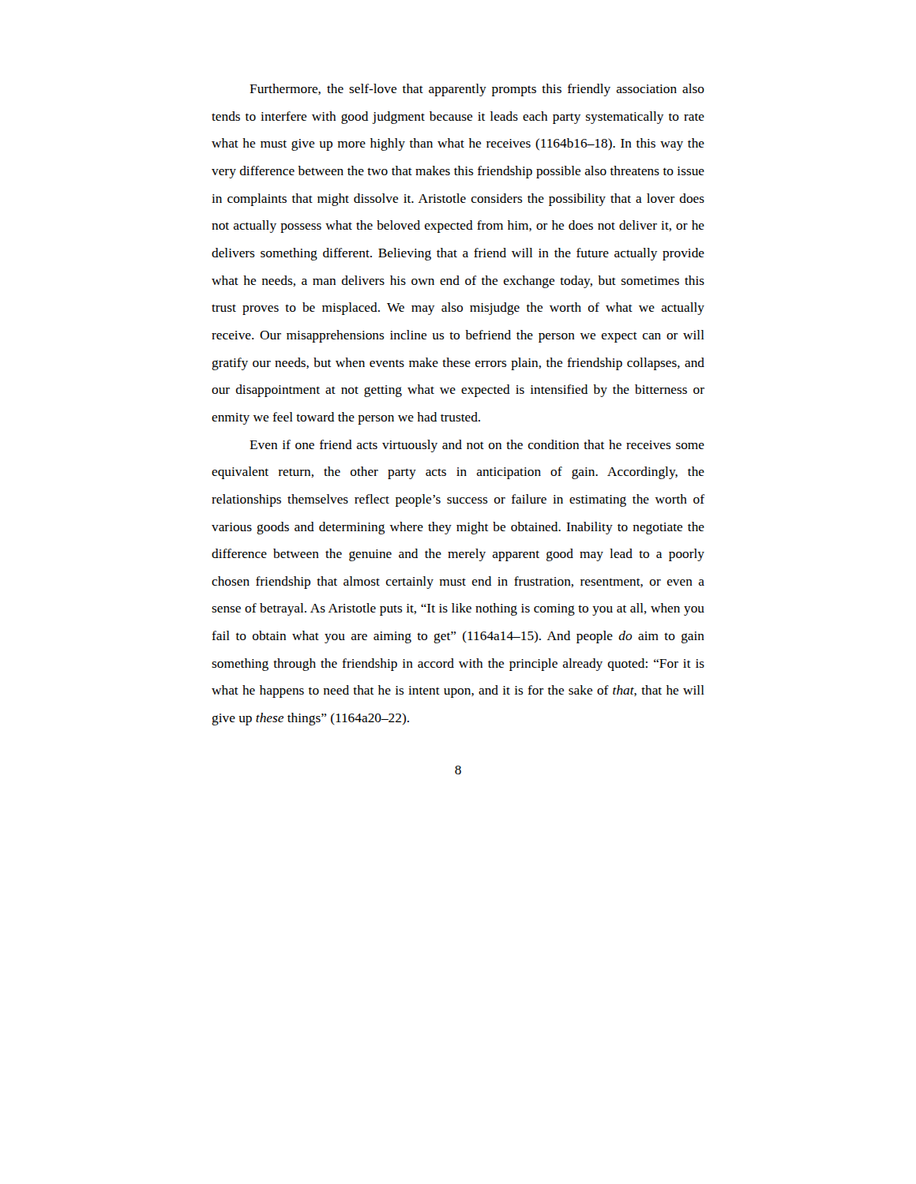Furthermore, the self-love that apparently prompts this friendly association also tends to interfere with good judgment because it leads each party systematically to rate what he must give up more highly than what he receives (1164b16–18). In this way the very difference between the two that makes this friendship possible also threatens to issue in complaints that might dissolve it. Aristotle considers the possibility that a lover does not actually possess what the beloved expected from him, or he does not deliver it, or he delivers something different. Believing that a friend will in the future actually provide what he needs, a man delivers his own end of the exchange today, but sometimes this trust proves to be misplaced. We may also misjudge the worth of what we actually receive. Our misapprehensions incline us to befriend the person we expect can or will gratify our needs, but when events make these errors plain, the friendship collapses, and our disappointment at not getting what we expected is intensified by the bitterness or enmity we feel toward the person we had trusted.
Even if one friend acts virtuously and not on the condition that he receives some equivalent return, the other party acts in anticipation of gain. Accordingly, the relationships themselves reflect people’s success or failure in estimating the worth of various goods and determining where they might be obtained. Inability to negotiate the difference between the genuine and the merely apparent good may lead to a poorly chosen friendship that almost certainly must end in frustration, resentment, or even a sense of betrayal. As Aristotle puts it, “It is like nothing is coming to you at all, when you fail to obtain what you are aiming to get” (1164a14–15). And people do aim to gain something through the friendship in accord with the principle already quoted: “For it is what he happens to need that he is intent upon, and it is for the sake of that, that he will give up these things” (1164a20–22).
8